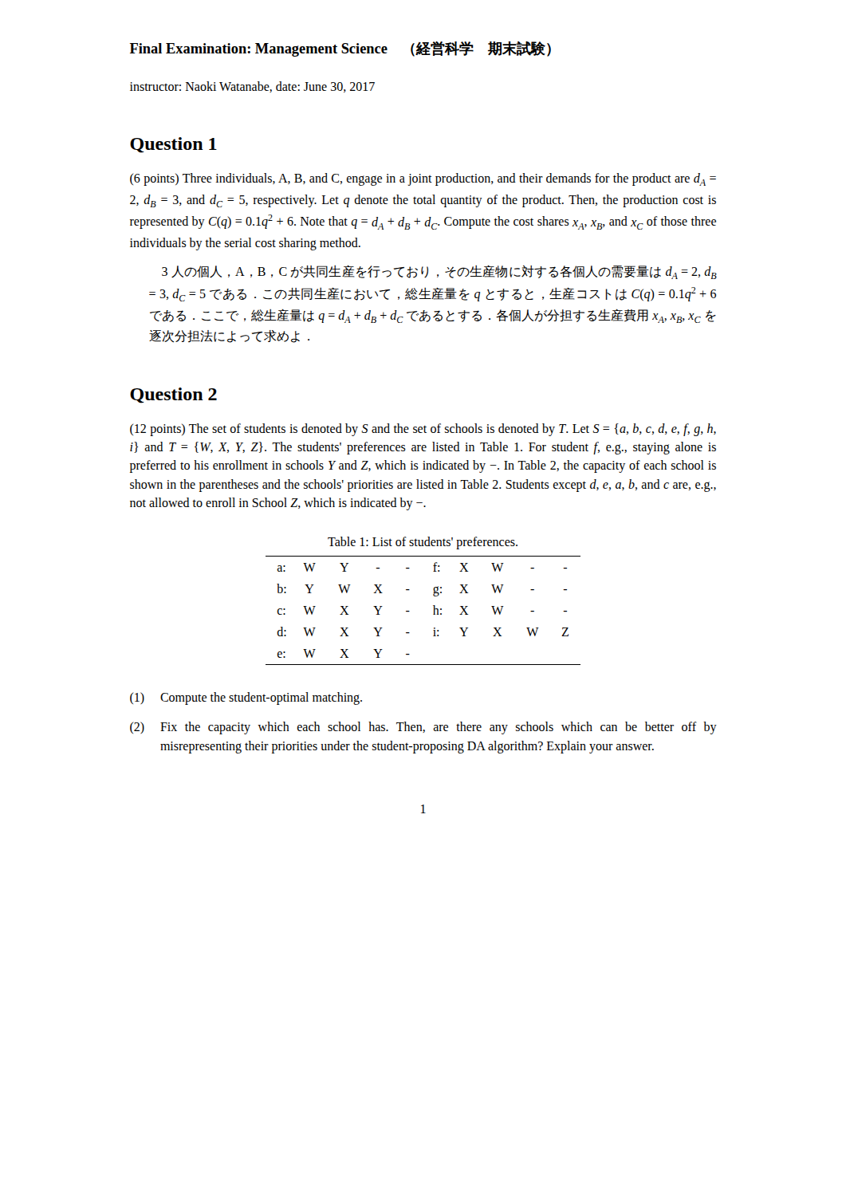Final Examination: Management Science　（経営科学　期末試験）
instructor: Naoki Watanabe, date: June 30, 2017
Question 1
(6 points) Three individuals, A, B, and C, engage in a joint production, and their demands for the product are dA = 2, dB = 3, and dC = 5, respectively. Let q denote the total quantity of the product. Then, the production cost is represented by C(q) = 0.1q2 + 6. Note that q = dA + dB + dC. Compute the cost shares xA, xB, and xC of those three individuals by the serial cost sharing method.
3 人の個人，A，B，C が共同生産を行っており，その生産物に対する各個人の需要量は dA = 2, dB = 3, dC = 5 である．この共同生産において，総生産量を q とすると，生産コストは C(q) = 0.1q2 + 6 である．ここで，総生産量は q = dA + dB + dC であるとする．各個人が分担する生産費用 xA, xB, xC を逐次分担法によって求めよ．
Question 2
(12 points) The set of students is denoted by S and the set of schools is denoted by T. Let S = {a, b, c, d, e, f, g, h, i} and T = {W, X, Y, Z}. The students' preferences are listed in Table 1. For student f, e.g., staying alone is preferred to his enrollment in schools Y and Z, which is indicated by −. In Table 2, the capacity of each school is shown in the parentheses and the schools' priorities are listed in Table 2. Students except d, e, a, b, and c are, e.g., not allowed to enroll in School Z, which is indicated by −.
Table 1: List of students' preferences.
| a: | W | Y | - | - | f: | X | W | - | - |
| b: | Y | W | X | - | g: | X | W | - | - |
| c: | W | X | Y | - | h: | X | W | - | - |
| d: | W | X | Y | - | i: | Y | X | W | Z |
| e: | W | X | Y | - | | | | | |
(1) Compute the student-optimal matching.
(2) Fix the capacity which each school has. Then, are there any schools which can be better off by misrepresenting their priorities under the student-proposing DA algorithm? Explain your answer.
1